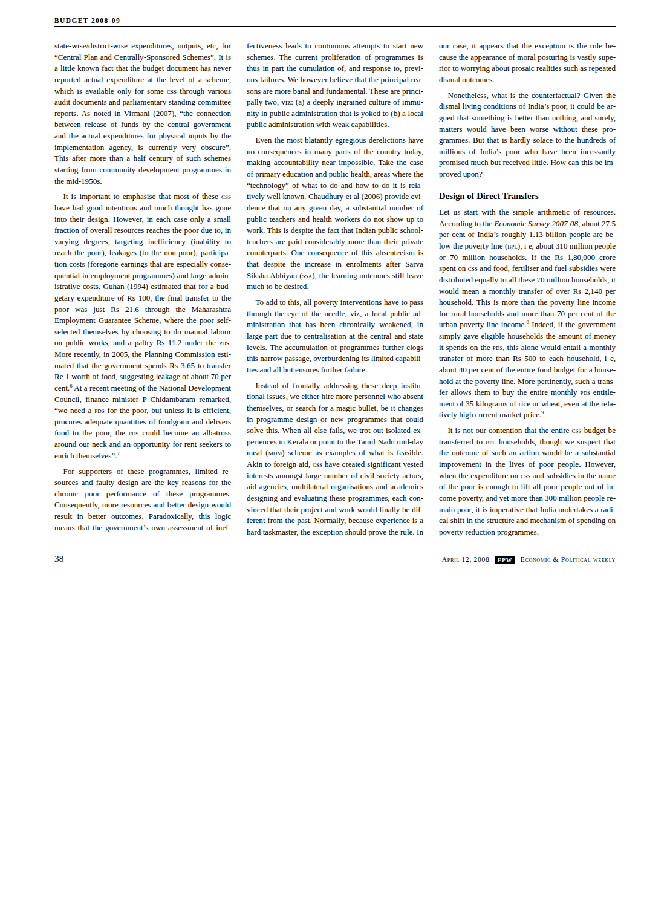Budget 2008-09
state-wise/district-wise expenditures, outputs, etc, for “Central Plan and Centrally-Sponsored Schemes”. It is a little known fact that the budget document has never reported actual expenditure at the level of a scheme, which is available only for some css through various audit documents and parliamentary standing committee reports. As noted in Virmani (2007), “the connection between release of funds by the central government and the actual expenditures for physical inputs by the implementation agency, is currently very obscure”. This after more than a half century of such schemes starting from community development programmes in the mid-1950s.
It is important to emphasise that most of these css have had good intentions and much thought has gone into their design. However, in each case only a small fraction of overall resources reaches the poor due to, in varying degrees, targeting inefficiency (inability to reach the poor), leakages (to the non-poor), participation costs (foregone earnings that are especially consequential in employment programmes) and large administrative costs. Guhan (1994) estimated that for a budgetary expenditure of Rs 100, the final transfer to the poor was just Rs 21.6 through the Maharashtra Employment Guarantee Scheme, where the poor self-selected themselves by choosing to do manual labour on public works, and a paltry Rs 11.2 under the pds. More recently, in 2005, the Planning Commission estimated that the government spends Rs 3.65 to transfer Re 1 worth of food, suggesting leakage of about 70 per cent.6 At a recent meeting of the National Development Council, finance minister P Chidambaram remarked, “we need a pds for the poor, but unless it is efficient, procures adequate quantities of foodgrain and delivers food to the poor, the pds could become an albatross around our neck and an opportunity for rent seekers to enrich themselves”.7
For supporters of these programmes, limited resources and faulty design are the key reasons for the chronic poor performance of these programmes. Consequently, more resources and better design would result in better outcomes. Paradoxically, this logic means that the government’s own assessment of ineffectiveness leads to continuous attempts to start new schemes. The current proliferation of programmes is thus in part the cumulation of, and response to, previous failures. We however believe that the principal reasons are more banal and fundamental. These are principally two, viz: (a) a deeply ingrained culture of immunity in public administration that is yoked to (b) a local public administration with weak capabilities.
Even the most blatantly egregious derelictions have no consequences in many parts of the country today, making accountability near impossible. Take the case of primary education and public health, areas where the “technology” of what to do and how to do it is relatively well known. Chaudhury et al (2006) provide evidence that on any given day, a substantial number of public teachers and health workers do not show up to work. This is despite the fact that Indian public schoolteachers are paid considerably more than their private counterparts. One consequence of this absenteeism is that despite the increase in enrolments after Sarva Siksha Abhiyan (ssa), the learning outcomes still leave much to be desired.
To add to this, all poverty interventions have to pass through the eye of the needle, viz, a local public administration that has been chronically weakened, in large part due to centralisation at the central and state levels. The accumulation of programmes further clogs this narrow passage, overburdening its limited capabilities and all but ensures further failure.
Instead of frontally addressing these deep institutional issues, we either hire more personnel who absent themselves, or search for a magic bullet, be it changes in programme design or new programmes that could solve this. When all else fails, we trot out isolated experiences in Kerala or point to the Tamil Nadu mid-day meal (mdm) scheme as examples of what is feasible. Akin to foreign aid, css have created significant vested interests amongst large number of civil society actors, aid agencies, multilateral organisations and academics designing and evaluating these programmes, each convinced that their project and work would finally be different from the past. Normally, because experience is a hard taskmaster, the exception should prove the rule. In our case, it appears that the exception is the rule because the appearance of moral posturing is vastly superior to worrying about prosaic realities such as repeated dismal outcomes.
Nonetheless, what is the counterfactual? Given the dismal living conditions of India’s poor, it could be argued that something is better than nothing, and surely, matters would have been worse without these programmes. But that is hardly solace to the hundreds of millions of India’s poor who have been incessantly promised much but received little. How can this be improved upon?
Design of Direct Transfers
Let us start with the simple arithmetic of resources. According to the Economic Survey 2007-08, about 27.5 per cent of India’s roughly 1.13 billion people are below the poverty line (bpl), i e, about 310 million people or 70 million households. If the Rs 1,80,000 crore spent on css and food, fertiliser and fuel subsidies were distributed equally to all these 70 million households, it would mean a monthly transfer of over Rs 2,140 per household. This is more than the poverty line income for rural households and more than 70 per cent of the urban poverty line income.8 Indeed, if the government simply gave eligible households the amount of money it spends on the pds, this alone would entail a monthly transfer of more than Rs 500 to each household, i e, about 40 per cent of the entire food budget for a household at the poverty line. More pertinently, such a transfer allows them to buy the entire monthly pds entitlement of 35 kilograms of rice or wheat, even at the relatively high current market price.9
It is not our contention that the entire css budget be transferred to bpl households, though we suspect that the outcome of such an action would be a substantial improvement in the lives of poor people. However, when the expenditure on css and subsidies in the name of the poor is enough to lift all poor people out of income poverty, and yet more than 300 million people remain poor, it is imperative that India undertakes a radical shift in the structure and mechanism of spending on poverty reduction programmes.
38
April 12, 2008 EPW Economic & Political weekly